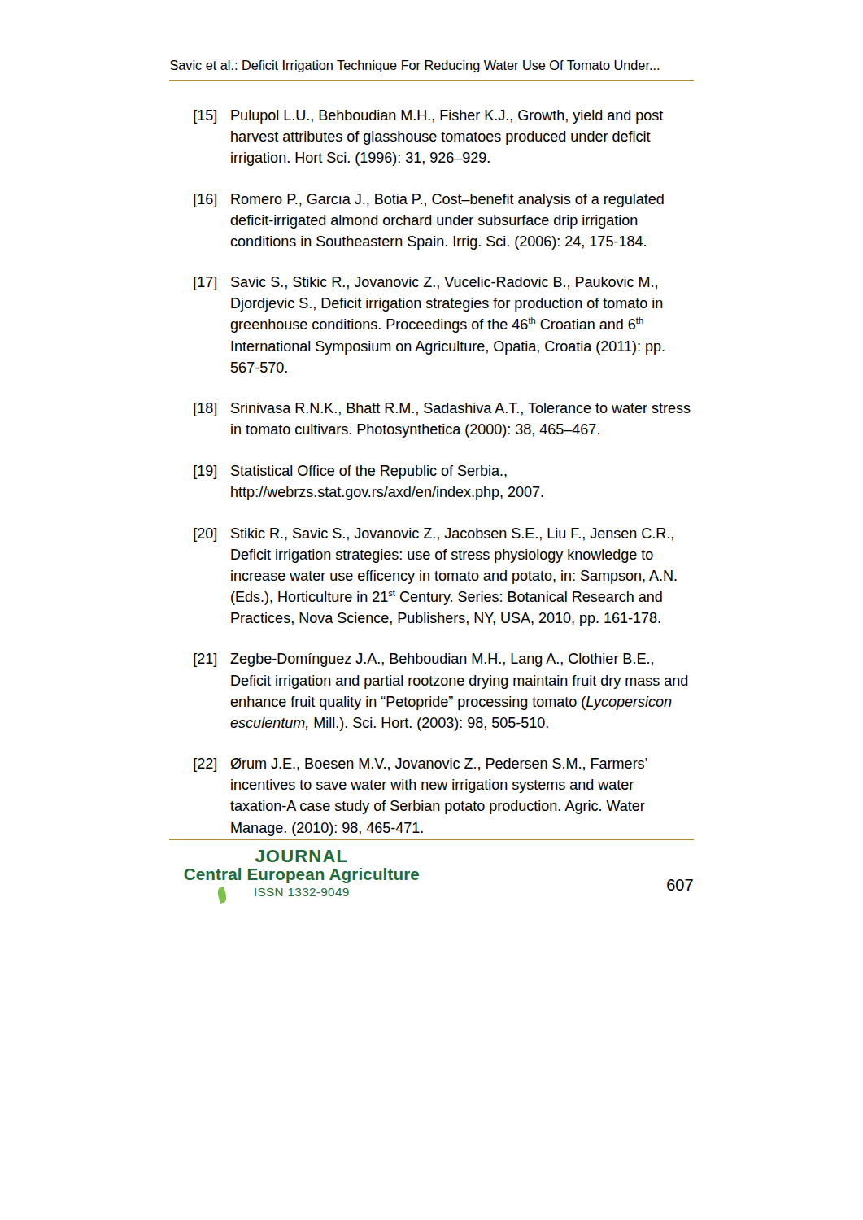Savic et al.: Deficit Irrigation Technique For Reducing Water Use Of Tomato Under...
[15] Pulupol L.U., Behboudian M.H., Fisher K.J., Growth, yield and post harvest attributes of glasshouse tomatoes produced under deficit irrigation. Hort Sci. (1996): 31, 926–929.
[16] Romero P., Garcıa J., Botia P., Cost–benefit analysis of a regulated deficit-irrigated almond orchard under subsurface drip irrigation conditions in Southeastern Spain. Irrig. Sci. (2006): 24, 175-184.
[17] Savic S., Stikic R., Jovanovic Z., Vucelic-Radovic B., Paukovic M., Djordjevic S., Deficit irrigation strategies for production of tomato in greenhouse conditions. Proceedings of the 46th Croatian and 6th International Symposium on Agriculture, Opatia, Croatia (2011): pp. 567-570.
[18] Srinivasa R.N.K., Bhatt R.M., Sadashiva A.T., Tolerance to water stress in tomato cultivars. Photosynthetica (2000): 38, 465–467.
[19] Statistical Office of the Republic of Serbia., http://webrzs.stat.gov.rs/axd/en/index.php, 2007.
[20] Stikic R., Savic S., Jovanovic Z., Jacobsen S.E., Liu F., Jensen C.R., Deficit irrigation strategies: use of stress physiology knowledge to increase water use efficency in tomato and potato, in: Sampson, A.N. (Eds.), Horticulture in 21st Century. Series: Botanical Research and Practices, Nova Science, Publishers, NY, USA, 2010, pp. 161-178.
[21] Zegbe-Domínguez J.A., Behboudian M.H., Lang A., Clothier B.E., Deficit irrigation and partial rootzone drying maintain fruit dry mass and enhance fruit quality in “Petopride” processing tomato (Lycopersicon esculentum, Mill.). Sci. Hort. (2003): 98, 505-510.
[22] Ørum J.E., Boesen M.V., Jovanovic Z., Pedersen S.M., Farmers’ incentives to save water with new irrigation systems and water taxation-A case study of Serbian potato production. Agric. Water Manage. (2010): 98, 465-471.
JOURNAL
Central European Agriculture
ISSN 1332-9049
607